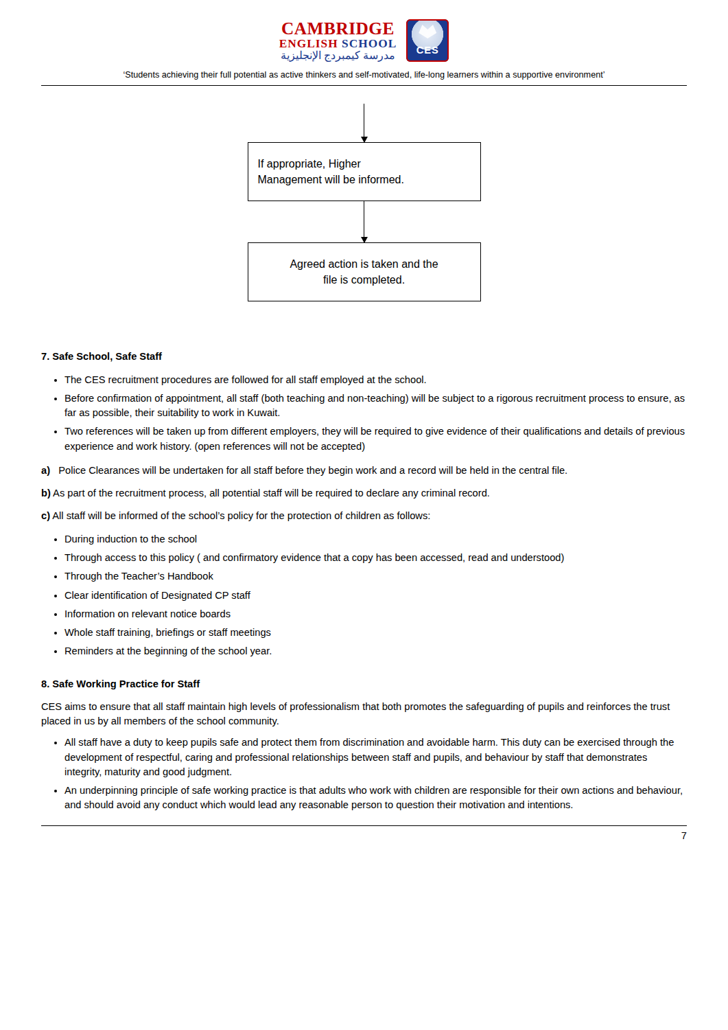CAMBRIDGE
ENGLISH SCHOOL
مدرسة كيمبردج الإنجليزية
‘Students achieving their full potential as active thinkers and self-motivated, life-long learners within a supportive environment’
If appropriate, Higher
Management will be informed.
Agreed action is taken and the
file is completed.
7. Safe School, Safe Staff
The CES recruitment procedures are followed for all staff employed at the school.
Before confirmation of appointment, all staff (both teaching and non-teaching) will be subject to a rigorous recruitment process to ensure, as far as possible, their suitability to work in Kuwait.
Two references will be taken up from different employers, they will be required to give evidence of their qualifications and details of previous experience and work history. (open references will not be accepted)
a) Police Clearances will be undertaken for all staff before they begin work and a record will be held in the central file.
b) As part of the recruitment process, all potential staff will be required to declare any criminal record.
c) All staff will be informed of the school’s policy for the protection of children as follows:
During induction to the school
Through access to this policy ( and confirmatory evidence that a copy has been accessed, read and understood)
Through the Teacher’s Handbook
Clear identification of Designated CP staff
Information on relevant notice boards
Whole staff training, briefings or staff meetings
Reminders at the beginning of the school year.
8. Safe Working Practice for Staff
CES aims to ensure that all staff maintain high levels of professionalism that both promotes the safeguarding of pupils and reinforces the trust placed in us by all members of the school community.
All staff have a duty to keep pupils safe and protect them from discrimination and avoidable harm. This duty can be exercised through the development of respectful, caring and professional relationships between staff and pupils, and behaviour by staff that demonstrates integrity, maturity and good judgment.
An underpinning principle of safe working practice is that adults who work with children are responsible for their own actions and behaviour, and should avoid any conduct which would lead any reasonable person to question their motivation and intentions.
7